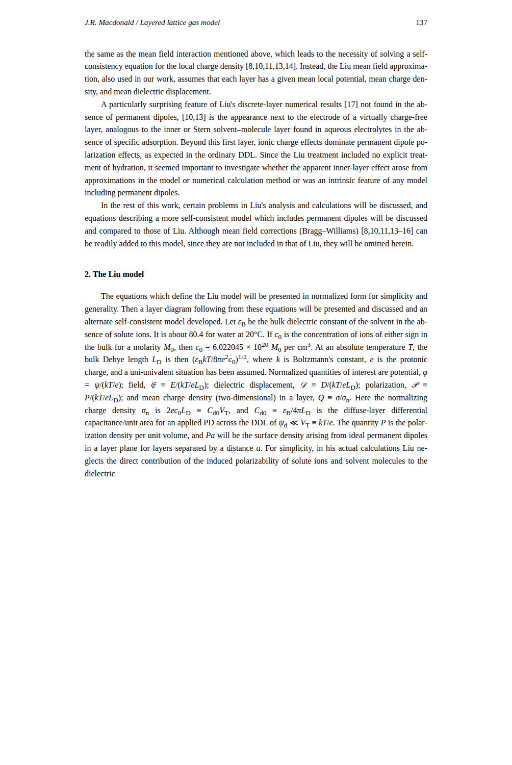J.R. Macdonald / Layered lattice gas model 137
the same as the mean field interaction mentioned above, which leads to the necessity of solving a self-consistency equation for the local charge density [8,10,11,13,14]. Instead, the Liu mean field approximation, also used in our work, assumes that each layer has a given mean local potential, mean charge density, and mean dielectric displacement.
A particularly surprising feature of Liu's discrete-layer numerical results [17] not found in the absence of permanent dipoles, [10,13] is the appearance next to the electrode of a virtually charge-free layer, analogous to the inner or Stern solvent–molecule layer found in aqueous electrolytes in the absence of specific adsorption. Beyond this first layer, ionic charge effects dominate permanent dipole polarization effects, as expected in the ordinary DDL. Since the Liu treatment included no explicit treatment of hydration, it seemed important to investigate whether the apparent inner-layer effect arose from approximations in the model or numerical calculation method or was an intrinsic feature of any model including permanent dipoles.
In the rest of this work, certain problems in Liu's analysis and calculations will be discussed, and equations describing a more self-consistent model which includes permanent dipoles will be discussed and compared to those of Liu. Although mean field corrections (Bragg–Williams) [8,10,11,13–16] can be readily added to this model, since they are not included in that of Liu, they will be omitted herein.
2. The Liu model
The equations which define the Liu model will be presented in normalized form for simplicity and generality. Then a layer diagram following from these equations will be presented and discussed and an alternate self-consistent model developed. Let εB be the bulk dielectric constant of the solvent in the absence of solute ions. It is about 80.4 for water at 20°C. If c0 is the concentration of ions of either sign in the bulk for a molarity M0, then c0 = 6.022045 × 1020 M0 per cm3. At an absolute temperature T, the bulk Debye length LD is then (εBkT/8πe2c0)1/2, where k is Boltzmann's constant, e is the protonic charge, and a uni-univalent situation has been assumed. Normalized quantities of interest are potential, φ = ψ/(kT/e); field, 𝔈 ≡ E/(kT/eLD); dielectric displacement, 𝒟 ≡ D/(kT/eLD); polarization, 𝒫 ≡ P/(kT/eLD); and mean charge density (two-dimensional) in a layer, Q ≡ σ/σn. Here the normalizing charge density σn is 2ec0LD ≡ Cd0VT, and Cd0 ≡ εB/4πLD is the diffuse-layer differential capacitance/unit area for an applied PD across the DDL of ψd ≪ VT ≡ kT/e. The quantity P is the polarization density per unit volume, and Pa will be the surface density arising from ideal permanent dipoles in a layer plane for layers separated by a distance a. For simplicity, in his actual calculations Liu neglects the direct contribution of the induced polarizability of solute ions and solvent molecules to the dielectric